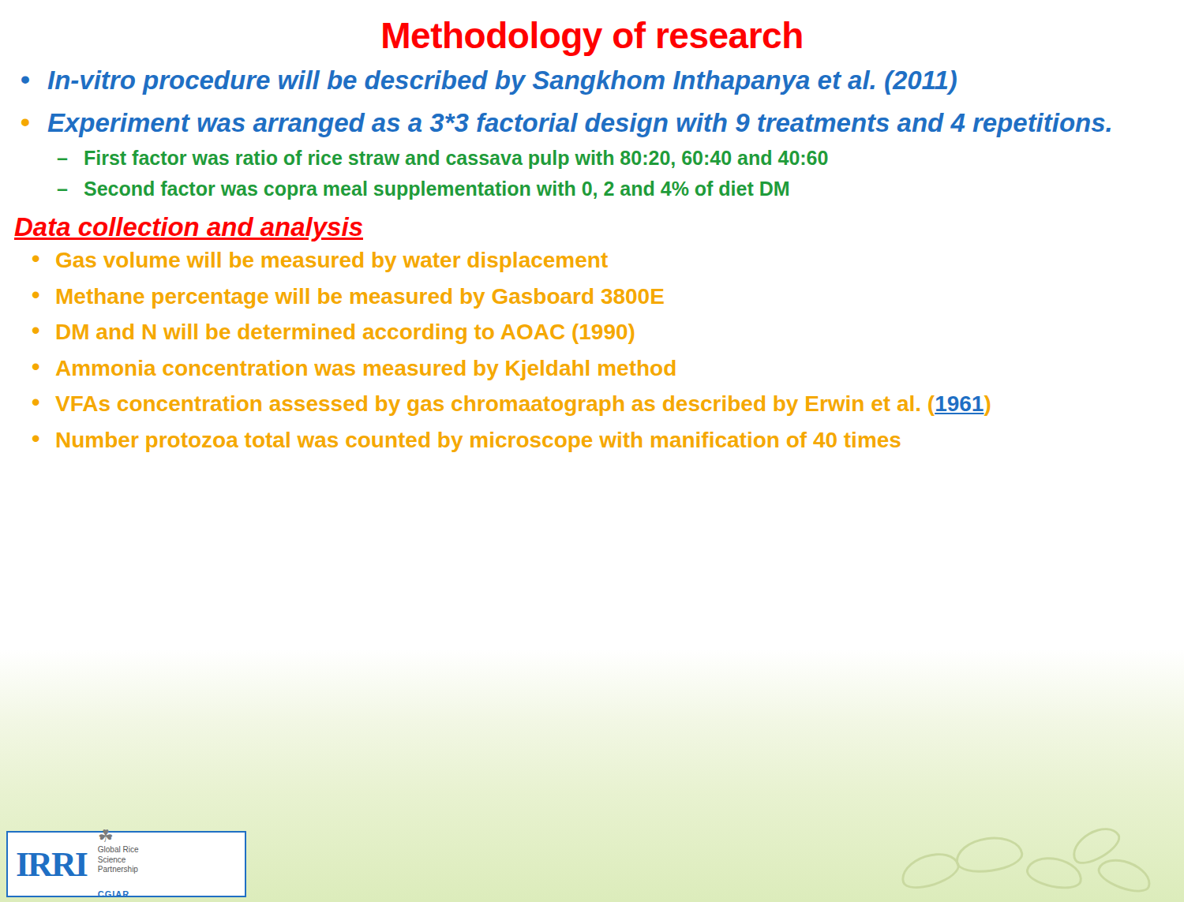Methodology of research
In-vitro procedure will be described by Sangkhom Inthapanya et al. (2011)
Experiment was arranged as a 3*3 factorial design with 9 treatments and 4 repetitions.
First factor was ratio of rice straw and cassava pulp with 80:20, 60:40 and 40:60
Second factor was copra meal supplementation with 0, 2 and 4% of diet DM
Data collection and analysis
Gas volume will be measured by water displacement
Methane percentage will be measured by Gasboard 3800E
DM and N will be determined according to AOAC (1990)
Ammonia concentration was measured by Kjeldahl method
VFAs concentration assessed by gas chromaatograph as described by Erwin et al. (1961)
Number protozoa total was counted by microscope with manification of 40 times
IRRI
☘ Global Rice
Science
Partnership CGIAR